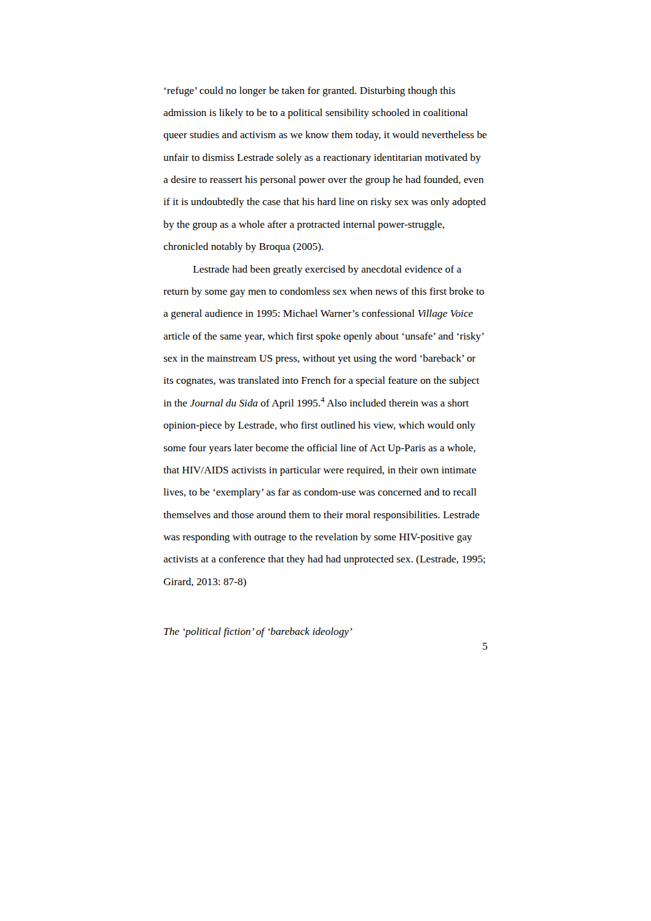‘refuge’ could no longer be taken for granted. Disturbing though this admission is likely to be to a political sensibility schooled in coalitional queer studies and activism as we know them today, it would nevertheless be unfair to dismiss Lestrade solely as a reactionary identitarian motivated by a desire to reassert his personal power over the group he had founded, even if it is undoubtedly the case that his hard line on risky sex was only adopted by the group as a whole after a protracted internal power-struggle, chronicled notably by Broqua (2005).
Lestrade had been greatly exercised by anecdotal evidence of a return by some gay men to condomless sex when news of this first broke to a general audience in 1995: Michael Warner’s confessional Village Voice article of the same year, which first spoke openly about ‘unsafe’ and ‘risky’ sex in the mainstream US press, without yet using the word ‘bareback’ or its cognates, was translated into French for a special feature on the subject in the Journal du Sida of April 1995.4 Also included therein was a short opinion-piece by Lestrade, who first outlined his view, which would only some four years later become the official line of Act Up-Paris as a whole, that HIV/AIDS activists in particular were required, in their own intimate lives, to be ‘exemplary’ as far as condom-use was concerned and to recall themselves and those around them to their moral responsibilities. Lestrade was responding with outrage to the revelation by some HIV-positive gay activists at a conference that they had had unprotected sex. (Lestrade, 1995; Girard, 2013: 87-8)
The ‘political fiction’ of ‘bareback ideology’
5